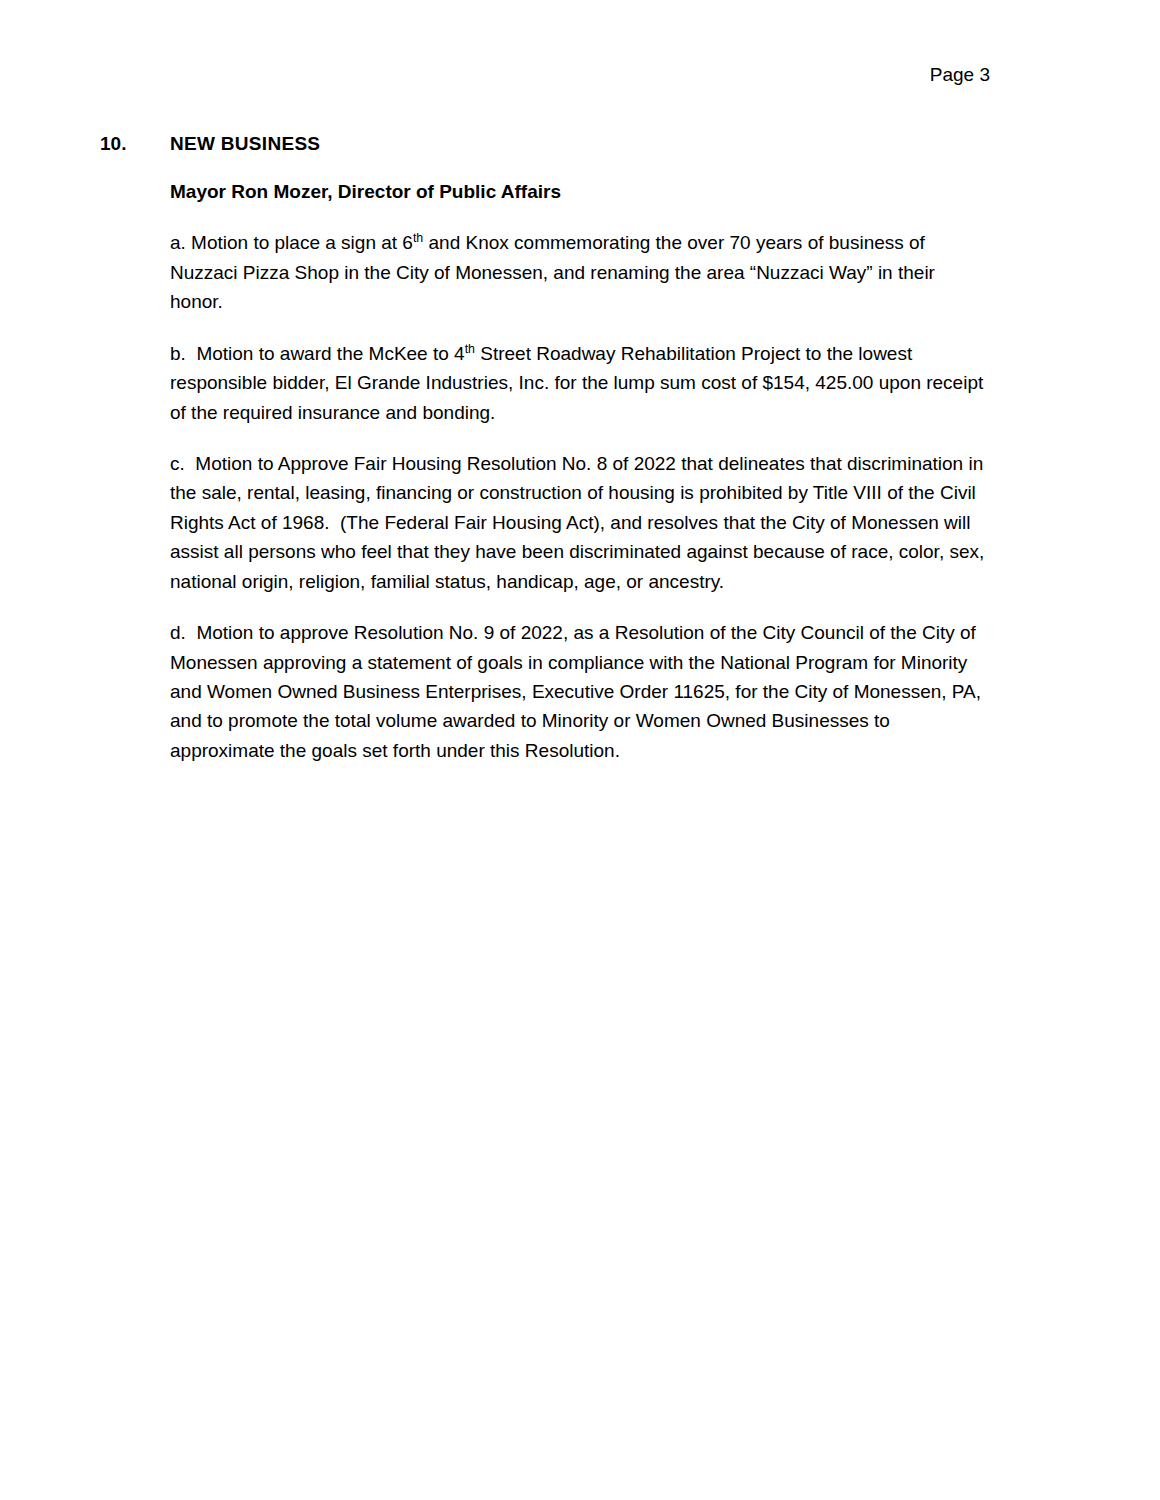Page 3
10.
NEW BUSINESS
Mayor Ron Mozer, Director of Public Affairs
a. Motion to place a sign at 6th and Knox commemorating the over 70 years of business of Nuzzaci Pizza Shop in the City of Monessen, and renaming the area “Nuzzaci Way” in their honor.
b. Motion to award the McKee to 4th Street Roadway Rehabilitation Project to the lowest responsible bidder, El Grande Industries, Inc. for the lump sum cost of $154, 425.00 upon receipt of the required insurance and bonding.
c. Motion to Approve Fair Housing Resolution No. 8 of 2022 that delineates that discrimination in the sale, rental, leasing, financing or construction of housing is prohibited by Title VIII of the Civil Rights Act of 1968. (The Federal Fair Housing Act), and resolves that the City of Monessen will assist all persons who feel that they have been discriminated against because of race, color, sex, national origin, religion, familial status, handicap, age, or ancestry.
d. Motion to approve Resolution No. 9 of 2022, as a Resolution of the City Council of the City of Monessen approving a statement of goals in compliance with the National Program for Minority and Women Owned Business Enterprises, Executive Order 11625, for the City of Monessen, PA, and to promote the total volume awarded to Minority or Women Owned Businesses to approximate the goals set forth under this Resolution.